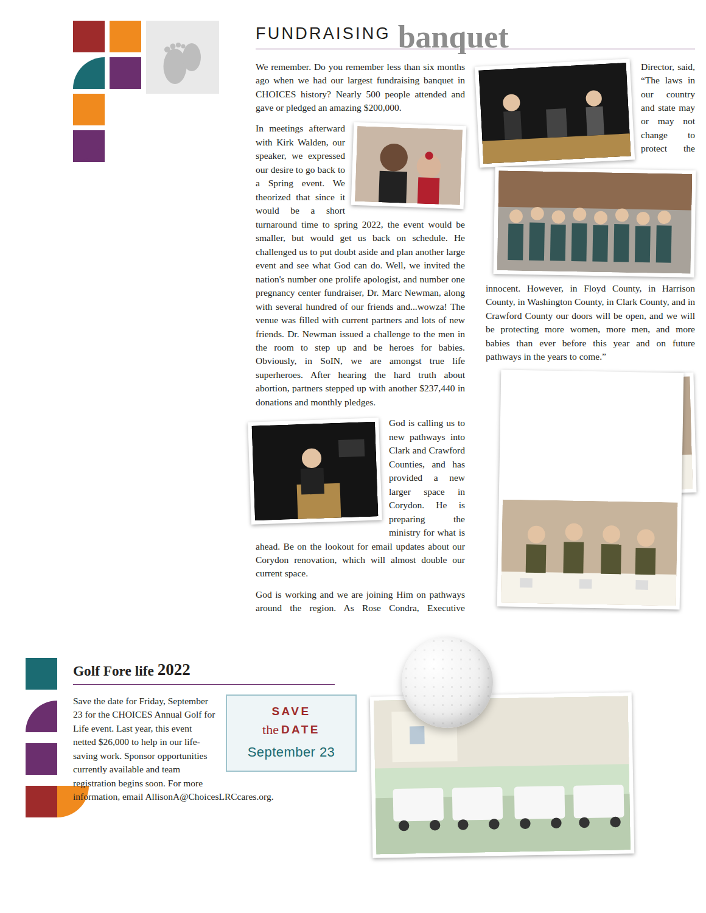Fundraising banquet
We remember. Do you remember less than six months ago when we had our largest fundraising banquet in CHOICES history? Nearly 500 people attended and gave or pledged an amazing $200,000.
In meetings afterward with Kirk Walden, our speaker, we expressed our desire to go back to a Spring event. We theorized that since it would be a short turnaround time to spring 2022, the event would be smaller, but would get us back on schedule. He challenged us to put doubt aside and plan another large event and see what God can do. Well, we invited the nation's number one prolife apologist, and number one pregnancy center fundraiser, Dr. Marc Newman, along with several hundred of our friends and...wowza! The venue was filled with current partners and lots of new friends. Dr. Newman issued a challenge to the men in the room to step up and be heroes for babies. Obviously, in SoIN, we are amongst true life superheroes. After hearing the hard truth about abortion, partners stepped up with another $237,440 in donations and monthly pledges.
God is calling us to new pathways into Clark and Crawford Counties, and has provided a new larger space in Corydon. He is preparing the ministry for what is ahead. Be on the lookout for email updates about our Corydon renovation, which will almost double our current space.
God is working and we are joining Him on pathways around the region. As Rose Condra, Executive Director, said, “The laws in our country and state may or may not change to protect the innocent. However, in Floyd County, in Harrison County, in Washington County, in Clark County, and in Crawford County our doors will be open, and we will be protecting more women, more men, and more babies than ever before this year and on future pathways in the years to come.”
Golf Fore life 2022
Save the Date September 23
Save the date for Friday, September 23 for the CHOICES Annual Golf for Life event. Last year, this event netted $26,000 to help in our life-saving work. Sponsor opportunities currently available and team registration begins soon. For more information, email AllisonA@ChoicesLRCcares.org.